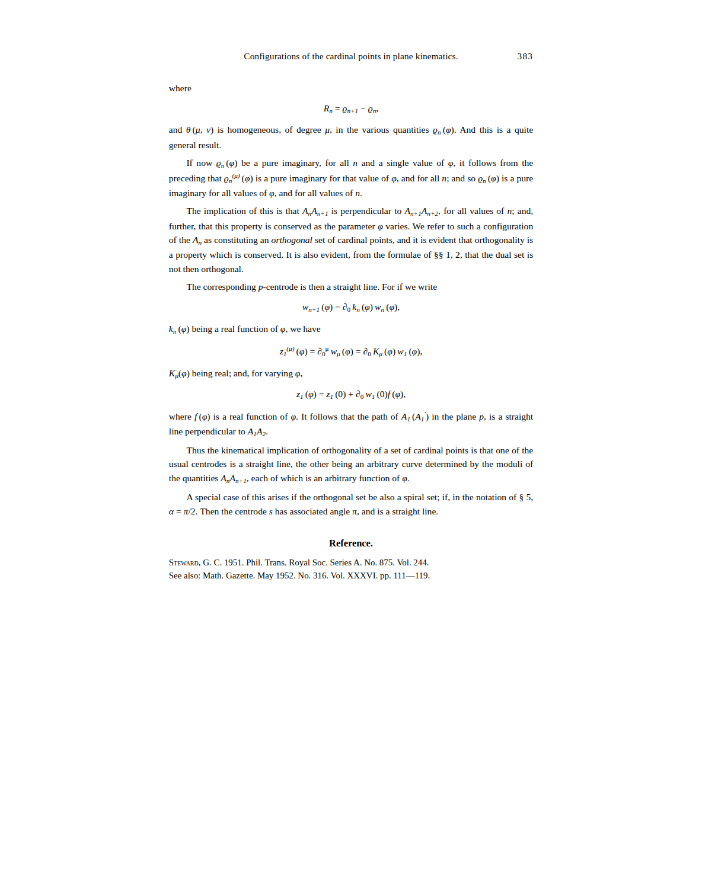Configurations of the cardinal points in plane kinematics. 383
where
Rn = ϱn+1 − ϱn,
and θ (μ, ν) is homogeneous, of degree μ, in the various quantities ϱn (φ). And this is a quite general result.
If now ϱn (φ) be a pure imaginary, for all n and a single value of φ, it follows from the preceding that ϱn(μ) (φ) is a pure imaginary for that value of φ, and for all n; and so ϱn (φ) is a pure imaginary for all values of φ, and for all values of n.
The implication of this is that An An+1 is perpendicular to An+1 An+2, for all values of n; and, further, that this property is conserved as the parameter φ varies. We refer to such a configuration of the An as constituting an orthogonal set of cardinal points, and it is evident that orthogonality is a property which is conserved. It is also evident, from the formulae of §§ 1, 2, that the dual set is not then orthogonal.
The corresponding p-centrode is then a straight line. For if we write
wn+1 (φ) = ∂0 kn (φ) wn (φ),
kn (φ) being a real function of φ, we have
z1(μ) (φ) = ∂0 μ wμ (φ) = ∂0 Kμ (φ) w1 (φ),
Kμ(φ) being real; and, for varying φ,
z1 (φ) = z1 (0) + ∂0 w1 (0)f (φ),
where f (φ) is a real function of φ. It follows that the path of A1 (A1′) in the plane p, is a straight line perpendicular to A1 A2.
Thus the kinematical implication of orthogonality of a set of cardinal points is that one of the usual centrodes is a straight line, the other being an arbitrary curve determined by the moduli of the quantities An An+1, each of which is an arbitrary function of φ.
A special case of this arises if the orthogonal set be also a spiral set; if, in the notation of § 5, α = π/2. Then the centrode s has associated angle π, and is a straight line.
Reference.
Steward, G. C. 1951. Phil. Trans. Royal Soc. Series A. No. 875. Vol. 244.
See also: Math. Gazette. May 1952. No. 316. Vol. XXXVI. pp. 111—119.